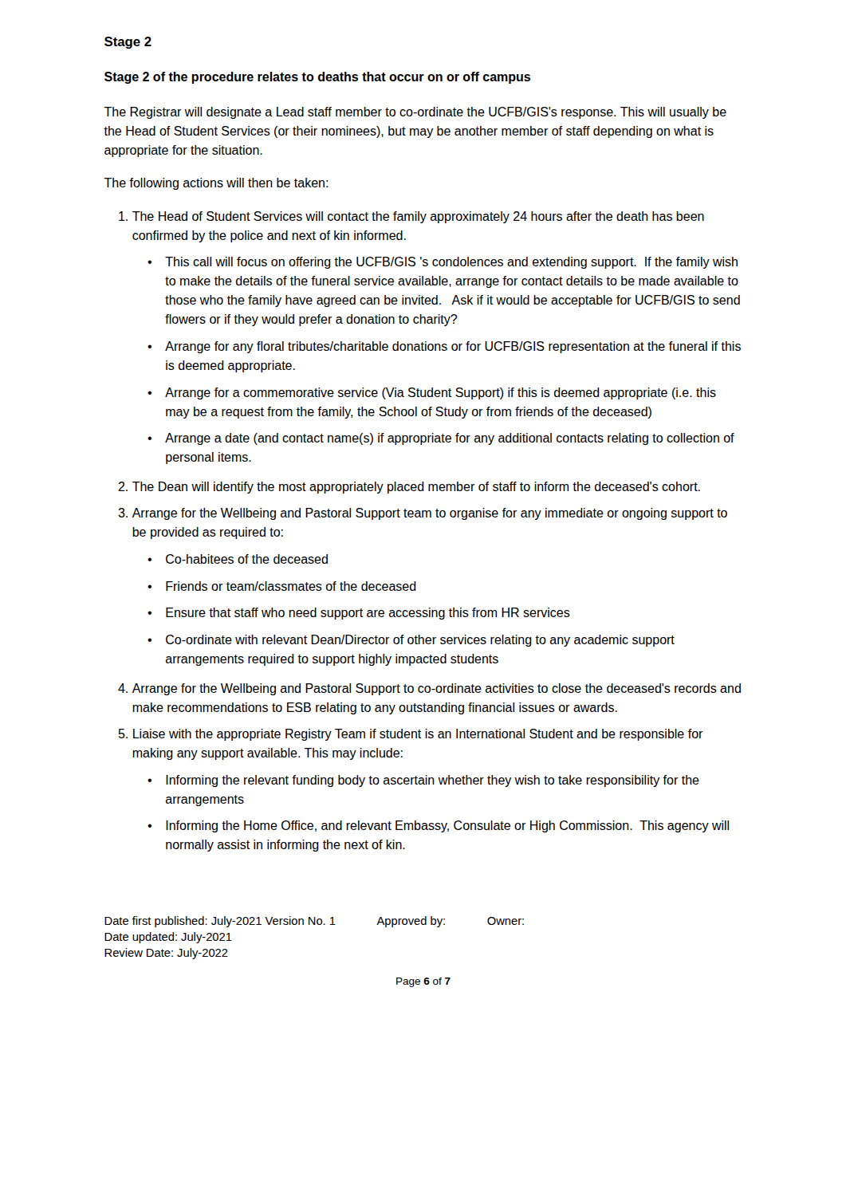Stage 2
Stage 2 of the procedure relates to deaths that occur on or off campus
The Registrar will designate a Lead staff member to co-ordinate the UCFB/GIS's response. This will usually be the Head of Student Services (or their nominees), but may be another member of staff depending on what is appropriate for the situation.
The following actions will then be taken:
The Head of Student Services will contact the family approximately 24 hours after the death has been confirmed by the police and next of kin informed.
This call will focus on offering the UCFB/GIS 's condolences and extending support. If the family wish to make the details of the funeral service available, arrange for contact details to be made available to those who the family have agreed can be invited. Ask if it would be acceptable for UCFB/GIS to send flowers or if they would prefer a donation to charity?
Arrange for any floral tributes/charitable donations or for UCFB/GIS representation at the funeral if this is deemed appropriate.
Arrange for a commemorative service (Via Student Support) if this is deemed appropriate (i.e. this may be a request from the family, the School of Study or from friends of the deceased)
Arrange a date (and contact name(s) if appropriate for any additional contacts relating to collection of personal items.
The Dean will identify the most appropriately placed member of staff to inform the deceased's cohort.
Arrange for the Wellbeing and Pastoral Support team to organise for any immediate or ongoing support to be provided as required to:
Co-habitees of the deceased
Friends or team/classmates of the deceased
Ensure that staff who need support are accessing this from HR services
Co-ordinate with relevant Dean/Director of other services relating to any academic support arrangements required to support highly impacted students
Arrange for the Wellbeing and Pastoral Support to co-ordinate activities to close the deceased's records and make recommendations to ESB relating to any outstanding financial issues or awards.
Liaise with the appropriate Registry Team if student is an International Student and be responsible for making any support available. This may include:
Informing the relevant funding body to ascertain whether they wish to take responsibility for the arrangements
Informing the Home Office, and relevant Embassy, Consulate or High Commission. This agency will normally assist in informing the next of kin.
Date first published: July-2021 Version No. 1Approved by: Owner: Date updated: July-2021 Review Date: July-2022
Page 6 of 7